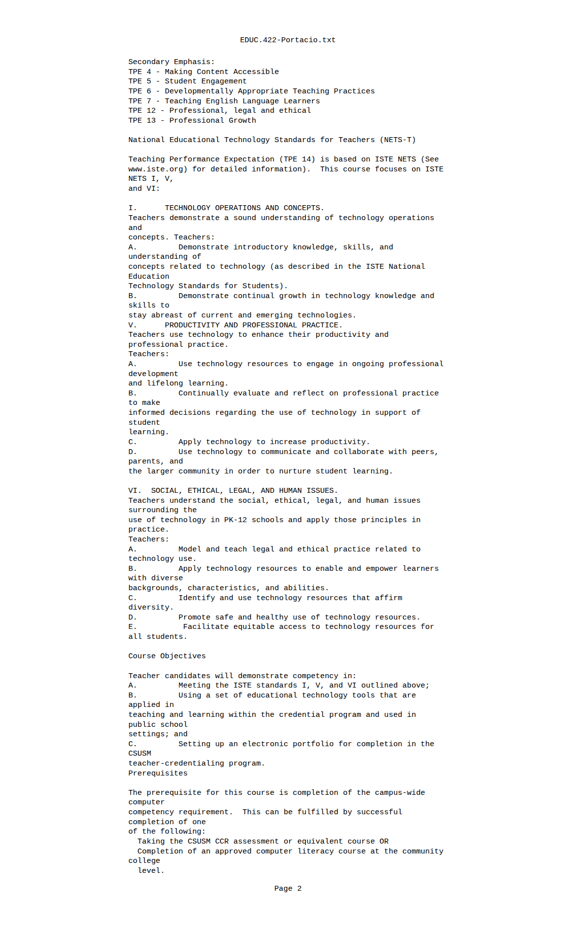EDUC.422-Portacio.txt
Secondary Emphasis:
TPE 4 - Making Content Accessible
TPE 5 - Student Engagement
TPE 6 - Developmentally Appropriate Teaching Practices
TPE 7 - Teaching English Language Learners
TPE 12 - Professional, legal and ethical
TPE 13 - Professional Growth

National Educational Technology Standards for Teachers (NETS-T)

Teaching Performance Expectation (TPE 14) is based on ISTE NETS (See
www.iste.org) for detailed information).  This course focuses on ISTE NETS I, V,
and VI:

I.      TECHNOLOGY OPERATIONS AND CONCEPTS.
Teachers demonstrate a sound understanding of technology operations and
concepts. Teachers:
A.         Demonstrate introductory knowledge, skills, and understanding of
concepts related to technology (as described in the ISTE National Education
Technology Standards for Students).
B.         Demonstrate continual growth in technology knowledge and skills to
stay abreast of current and emerging technologies.
V.      PRODUCTIVITY AND PROFESSIONAL PRACTICE.
Teachers use technology to enhance their productivity and professional practice.
Teachers:
A.         Use technology resources to engage in ongoing professional development
and lifelong learning.
B.         Continually evaluate and reflect on professional practice to make
informed decisions regarding the use of technology in support of student
learning.
C.         Apply technology to increase productivity.
D.         Use technology to communicate and collaborate with peers, parents, and
the larger community in order to nurture student learning.

VI.  SOCIAL, ETHICAL, LEGAL, AND HUMAN ISSUES.
Teachers understand the social, ethical, legal, and human issues surrounding the
use of technology in PK-12 schools and apply those principles in practice.
Teachers:
A.         Model and teach legal and ethical practice related to technology use.
B.         Apply technology resources to enable and empower learners with diverse
backgrounds, characteristics, and abilities.
C.         Identify and use technology resources that affirm diversity.
D.         Promote safe and healthy use of technology resources.
E.          Facilitate equitable access to technology resources for all students.

Course Objectives

Teacher candidates will demonstrate competency in:
A.         Meeting the ISTE standards I, V, and VI outlined above;
B.         Using a set of educational technology tools that are applied in
teaching and learning within the credential program and used in public school
settings; and
C.         Setting up an electronic portfolio for completion in the CSUSM
teacher-credentialing program.
Prerequisites

The prerequisite for this course is completion of the campus-wide computer
competency requirement.  This can be fulfilled by successful completion of one
of the following:
  Taking the CSUSM CCR assessment or equivalent course OR
  Completion of an approved computer literacy course at the community college
  level.
Page 2